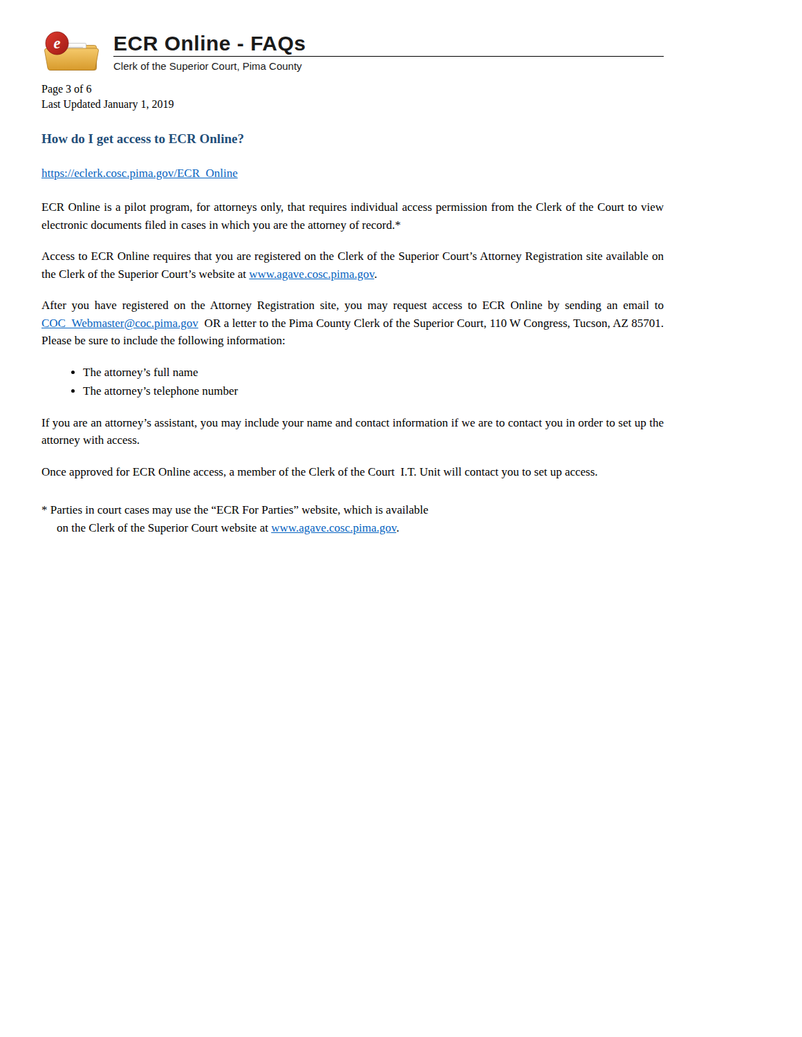e
ECR Online - FAQs
Clerk of the Superior Court, Pima County
Page 3 of 6
Last Updated January 1, 2019
How do I get access to ECR Online?
https://eclerk.cosc.pima.gov/ECR_Online
ECR Online is a pilot program, for attorneys only, that requires individual access permission from the Clerk of the Court to view electronic documents filed in cases in which you are the attorney of record.*
Access to ECR Online requires that you are registered on the Clerk of the Superior Court’s Attorney Registration site available on the Clerk of the Superior Court’s website at www.agave.cosc.pima.gov.
After you have registered on the Attorney Registration site, you may request access to ECR Online by sending an email to COC_Webmaster@coc.pima.gov OR a letter to the Pima County Clerk of the Superior Court, 110 W Congress, Tucson, AZ 85701. Please be sure to include the following information:
The attorney’s full name
The attorney’s telephone number
If you are an attorney’s assistant, you may include your name and contact information if we are to contact you in order to set up the attorney with access.
Once approved for ECR Online access, a member of the Clerk of the Court I.T. Unit will contact you to set up access.
* Parties in court cases may use the “ECR For Parties” website, which is available on the Clerk of the Superior Court website at www.agave.cosc.pima.gov.